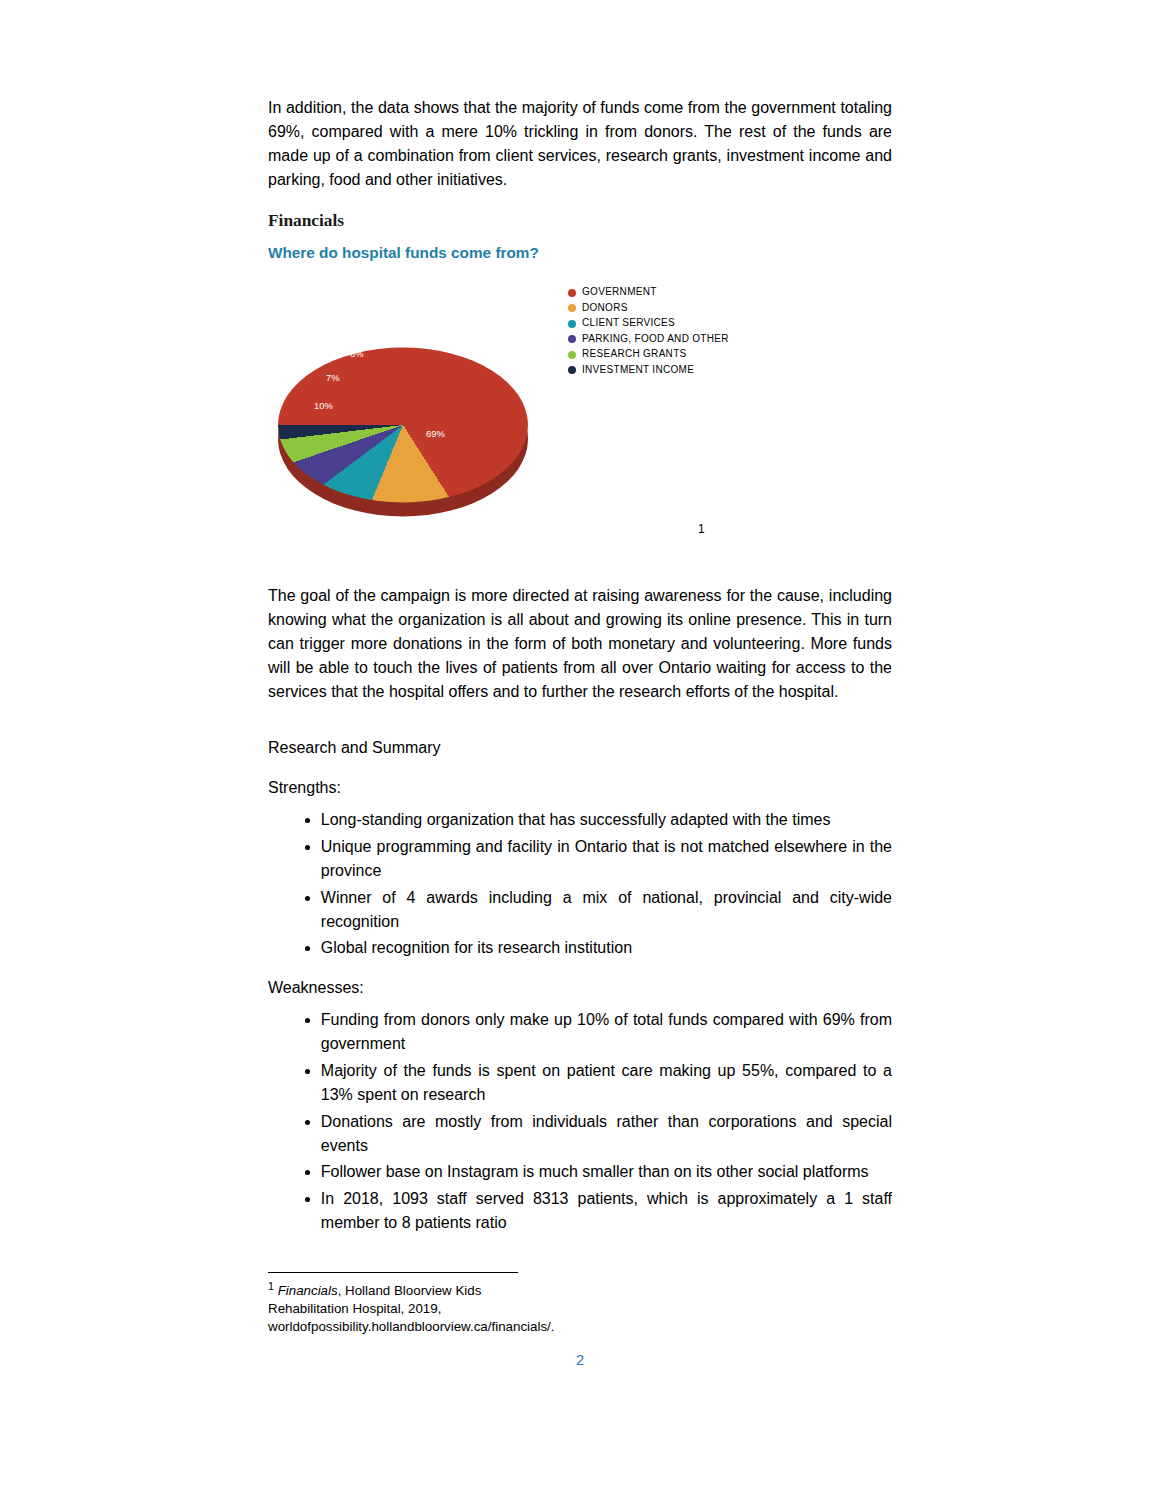In addition, the data shows that the majority of funds come from the government totaling 69%, compared with a mere 10% trickling in from donors. The rest of the funds are made up of a combination from client services, research grants, investment income and parking, food and other initiatives.
Financials
Where do hospital funds come from?
GOVERNMENT
DONORS
CLIENT SERVICES
PARKING, FOOD AND OTHER
RESEARCH GRANTS
INVESTMENT INCOME
69% 10% 7% 6% 5% 3%
1
The goal of the campaign is more directed at raising awareness for the cause, including knowing what the organization is all about and growing its online presence. This in turn can trigger more donations in the form of both monetary and volunteering. More funds will be able to touch the lives of patients from all over Ontario waiting for access to the services that the hospital offers and to further the research efforts of the hospital.
Research and Summary
Strengths:
Long-standing organization that has successfully adapted with the times
Unique programming and facility in Ontario that is not matched elsewhere in the province
Winner of 4 awards including a mix of national, provincial and city-wide recognition
Global recognition for its research institution
Weaknesses:
Funding from donors only make up 10% of total funds compared with 69% from government
Majority of the funds is spent on patient care making up 55%, compared to a 13% spent on research
Donations are mostly from individuals rather than corporations and special events
Follower base on Instagram is much smaller than on its other social platforms
In 2018, 1093 staff served 8313 patients, which is approximately a 1 staff member to 8 patients ratio
1 Financials, Holland Bloorview Kids Rehabilitation Hospital, 2019, worldofpossibility.hollandbloorview.ca/financials/.
2